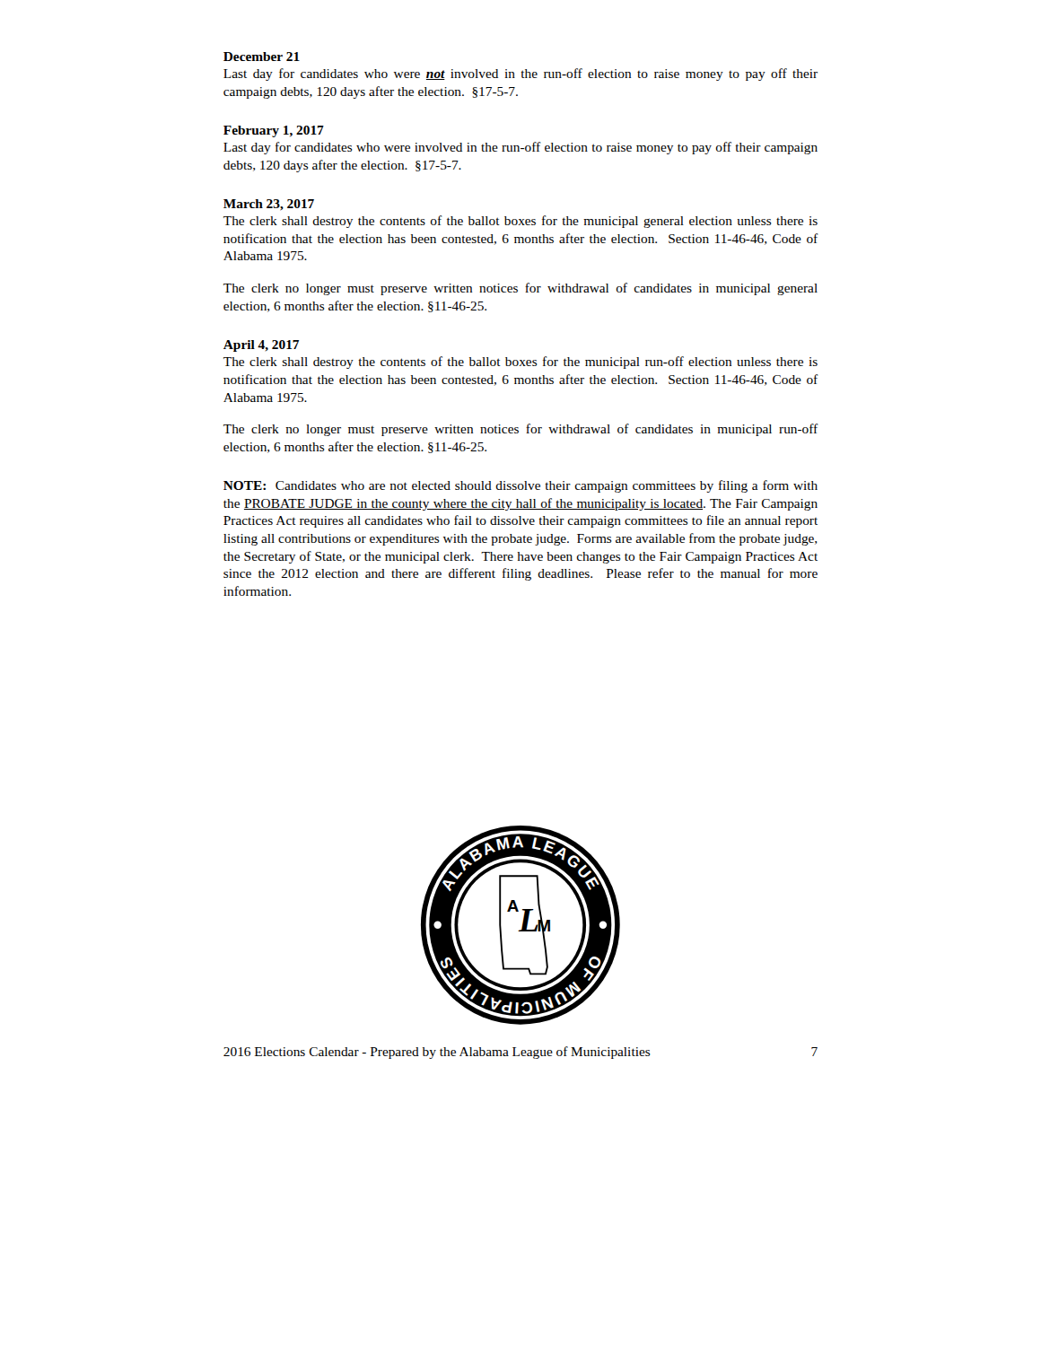December 21
Last day for candidates who were not involved in the run-off election to raise money to pay off their campaign debts, 120 days after the election. §17-5-7.
February 1, 2017
Last day for candidates who were involved in the run-off election to raise money to pay off their campaign debts, 120 days after the election. §17-5-7.
March 23, 2017
The clerk shall destroy the contents of the ballot boxes for the municipal general election unless there is notification that the election has been contested, 6 months after the election. Section 11-46-46, Code of Alabama 1975.
The clerk no longer must preserve written notices for withdrawal of candidates in municipal general election, 6 months after the election. §11-46-25.
April 4, 2017
The clerk shall destroy the contents of the ballot boxes for the municipal run-off election unless there is notification that the election has been contested, 6 months after the election. Section 11-46-46, Code of Alabama 1975.
The clerk no longer must preserve written notices for withdrawal of candidates in municipal run-off election, 6 months after the election. §11-46-25.
NOTE: Candidates who are not elected should dissolve their campaign committees by filing a form with the PROBATE JUDGE in the county where the city hall of the municipality is located. The Fair Campaign Practices Act requires all candidates who fail to dissolve their campaign committees to file an annual report listing all contributions or expenditures with the probate judge. Forms are available from the probate judge, the Secretary of State, or the municipal clerk. There have been changes to the Fair Campaign Practices Act since the 2012 election and there are different filing deadlines. Please refer to the manual for more information.
ALABAMA LEAGUE OF MUNICIPALITIES A L M
2016 Elections Calendar - Prepared by the Alabama League of Municipalities 7